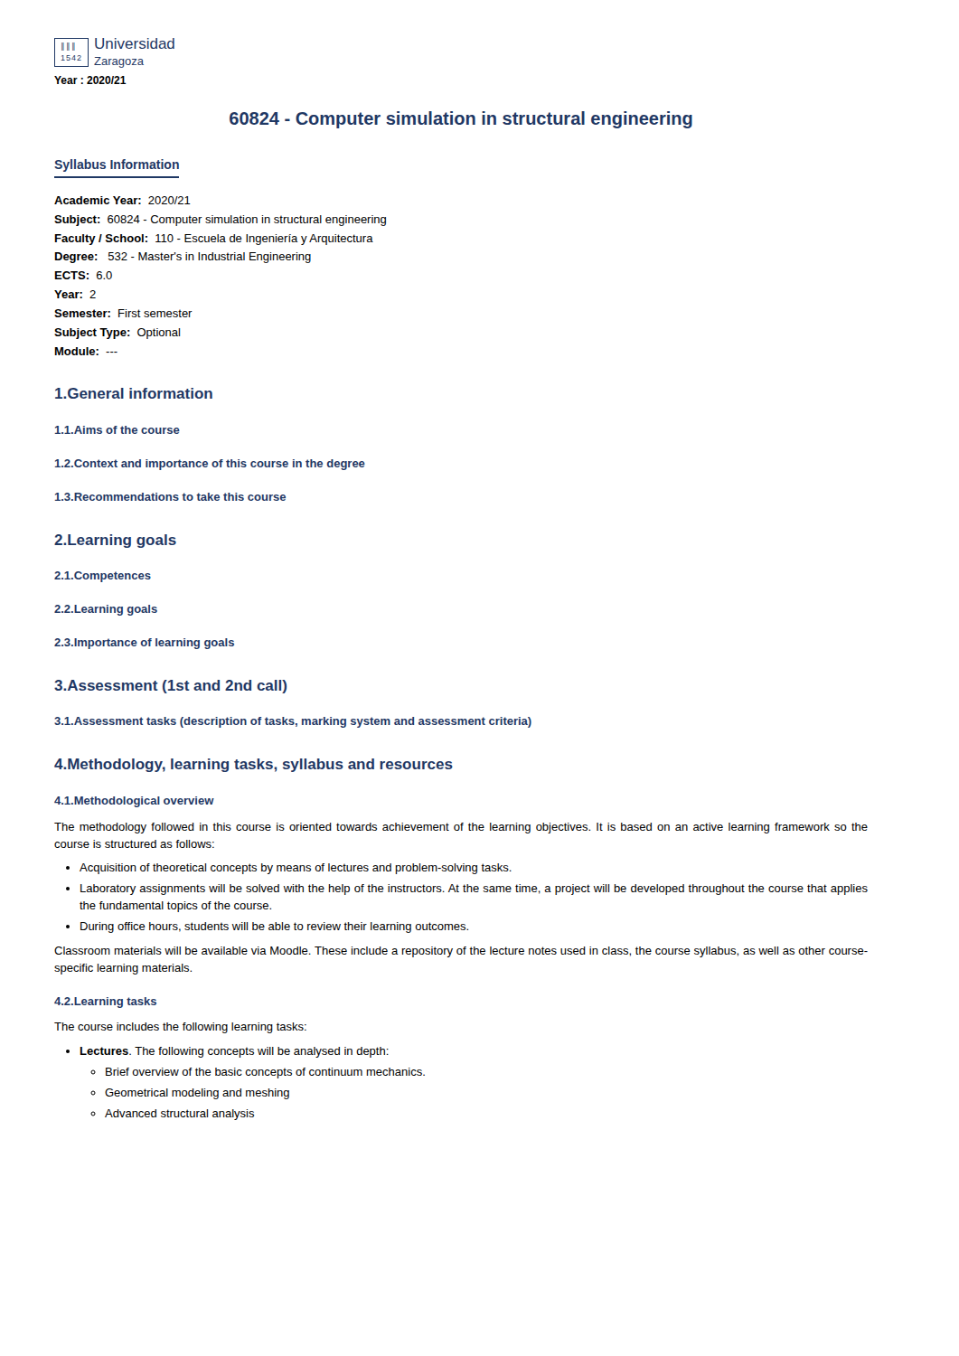∥∥∥
1542 Universidad
Zaragoza
Year : 2020/21
60824 - Computer simulation in structural engineering
Syllabus Information
Academic Year: 2020/21
Subject: 60824 - Computer simulation in structural engineering
Faculty / School: 110 - Escuela de Ingeniería y Arquitectura
Degree: 532 - Master's in Industrial Engineering
ECTS: 6.0
Year: 2
Semester: First semester
Subject Type: Optional
Module: ---
1.General information
1.1.Aims of the course
1.2.Context and importance of this course in the degree
1.3.Recommendations to take this course
2.Learning goals
2.1.Competences
2.2.Learning goals
2.3.Importance of learning goals
3.Assessment (1st and 2nd call)
3.1.Assessment tasks (description of tasks, marking system and assessment criteria)
4.Methodology, learning tasks, syllabus and resources
4.1.Methodological overview
The methodology followed in this course is oriented towards achievement of the learning objectives. It is based on an active learning framework so the course is structured as follows:
Acquisition of theoretical concepts by means of lectures and problem-solving tasks.
Laboratory assignments will be solved with the help of the instructors. At the same time, a project will be developed throughout the course that applies the fundamental topics of the course.
During office hours, students will be able to review their learning outcomes.
Classroom materials will be available via Moodle. These include a repository of the lecture notes used in class, the course syllabus, as well as other course-specific learning materials.
4.2.Learning tasks
The course includes the following learning tasks:
Lectures. The following concepts will be analysed in depth:
Brief overview of the basic concepts of continuum mechanics.
Geometrical modeling and meshing
Advanced structural analysis